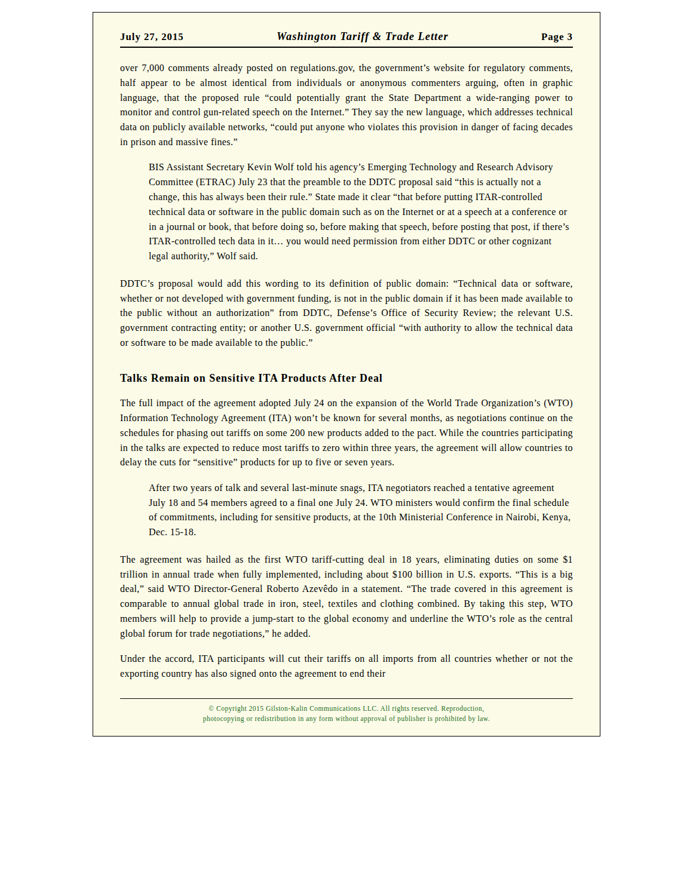July 27, 2015 Washington Tariff & Trade Letter Page 3
over 7,000 comments already posted on regulations.gov, the government’s website for regulatory comments, half appear to be almost identical from individuals or anonymous commenters arguing, often in graphic language, that the proposed rule “could potentially grant the State Department a wide-ranging power to monitor and control gun-related speech on the Internet.” They say the new language, which addresses technical data on publicly available networks, “could put anyone who violates this provision in danger of facing decades in prison and massive fines.”
BIS Assistant Secretary Kevin Wolf told his agency’s Emerging Technology and Research Advisory Committee (ETRAC) July 23 that the preamble to the DDTC proposal said “this is actually not a change, this has always been their rule.” State made it clear “that before putting ITAR-controlled technical data or software in the public domain such as on the Internet or at a speech at a conference or in a journal or book, that before doing so, before making that speech, before posting that post, if there’s ITAR-controlled tech data in it… you would need permission from either DDTC or other cognizant legal authority,” Wolf said.
DDTC’s proposal would add this wording to its definition of public domain: “Technical data or software, whether or not developed with government funding, is not in the public domain if it has been made available to the public without an authorization” from DDTC, Defense’s Office of Security Review; the relevant U.S. government contracting entity; or another U.S. government official “with authority to allow the technical data or software to be made available to the public.”
Talks Remain on Sensitive ITA Products After Deal
The full impact of the agreement adopted July 24 on the expansion of the World Trade Organization’s (WTO) Information Technology Agreement (ITA) won’t be known for several months, as negotiations continue on the schedules for phasing out tariffs on some 200 new products added to the pact. While the countries participating in the talks are expected to reduce most tariffs to zero within three years, the agreement will allow countries to delay the cuts for “sensitive” products for up to five or seven years.
After two years of talk and several last-minute snags, ITA negotiators reached a tentative agreement July 18 and 54 members agreed to a final one July 24. WTO ministers would confirm the final schedule of commitments, including for sensitive products, at the 10th Ministerial Conference in Nairobi, Kenya, Dec. 15-18.
The agreement was hailed as the first WTO tariff-cutting deal in 18 years, eliminating duties on some $1 trillion in annual trade when fully implemented, including about $100 billion in U.S. exports. “This is a big deal,” said WTO Director-General Roberto Azevêdo in a statement. “The trade covered in this agreement is comparable to annual global trade in iron, steel, textiles and clothing combined. By taking this step, WTO members will help to provide a jump-start to the global economy and underline the WTO’s role as the central global forum for trade negotiations,” he added.
Under the accord, ITA participants will cut their tariffs on all imports from all countries whether or not the exporting country has also signed onto the agreement to end their
© Copyright 2015 Gilston-Kalin Communications LLC. All rights reserved. Reproduction,
photocopying or redistribution in any form without approval of publisher is prohibited by law.